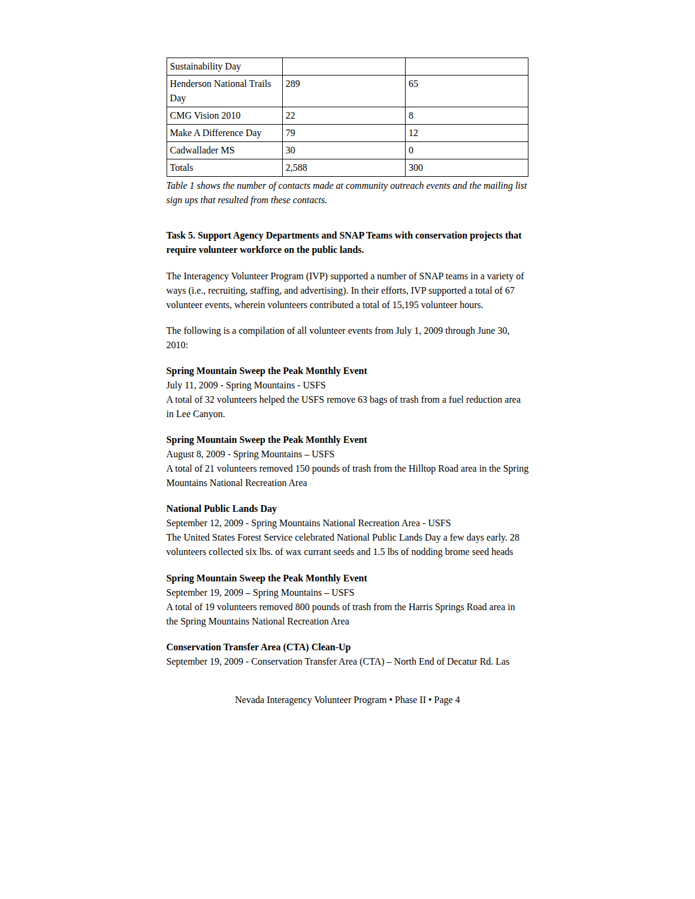| Sustainability Day | | |
| Henderson National Trails Day | 289 | 65 |
| CMG Vision 2010 | 22 | 8 |
| Make A Difference Day | 79 | 12 |
| Cadwallader MS | 30 | 0 |
| Totals | 2,588 | 300 |
Table 1 shows the number of contacts made at community outreach events and the mailing list sign ups that resulted from these contacts.
Task 5. Support Agency Departments and SNAP Teams with conservation projects that require volunteer workforce on the public lands.
The Interagency Volunteer Program (IVP) supported a number of SNAP teams in a variety of ways (i.e., recruiting, staffing, and advertising). In their efforts, IVP supported a total of 67 volunteer events, wherein volunteers contributed a total of 15,195 volunteer hours.
The following is a compilation of all volunteer events from July 1, 2009 through June 30, 2010:
Spring Mountain Sweep the Peak Monthly Event
July 11, 2009 - Spring Mountains - USFS
A total of 32 volunteers helped the USFS remove 63 bags of trash from a fuel reduction area in Lee Canyon.
Spring Mountain Sweep the Peak Monthly Event
August 8, 2009 - Spring Mountains – USFS
A total of 21 volunteers removed 150 pounds of trash from the Hilltop Road area in the Spring Mountains National Recreation Area
National Public Lands Day
September 12, 2009 - Spring Mountains National Recreation Area - USFS
The United States Forest Service celebrated National Public Lands Day a few days early. 28 volunteers collected six lbs. of wax currant seeds and 1.5 lbs of nodding brome seed heads
Spring Mountain Sweep the Peak Monthly Event
September 19, 2009 – Spring Mountains – USFS
A total of 19 volunteers removed 800 pounds of trash from the Harris Springs Road area in the Spring Mountains National Recreation Area
Conservation Transfer Area (CTA) Clean-Up
September 19, 2009 - Conservation Transfer Area (CTA) – North End of Decatur Rd. Las
Nevada Interagency Volunteer Program • Phase II • Page 4